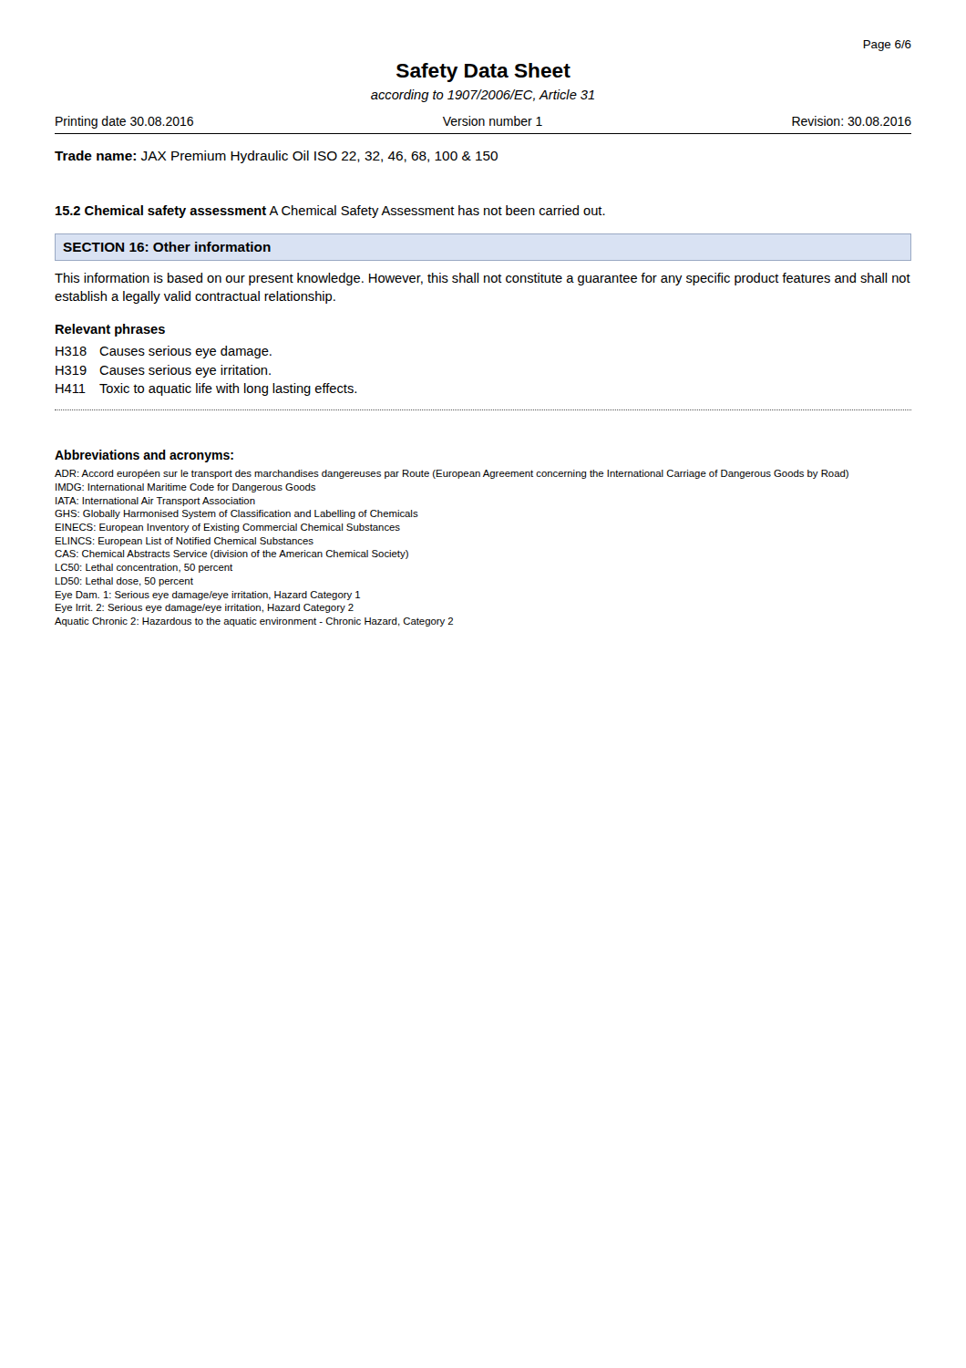Page 6/6
Safety Data Sheet
according to 1907/2006/EC, Article 31
Printing date 30.08.2016 Version number 1 Revision: 30.08.2016
Trade name: JAX Premium Hydraulic Oil ISO 22, 32, 46, 68, 100 & 150
15.2 Chemical safety assessment A Chemical Safety Assessment has not been carried out.
SECTION 16: Other information
This information is based on our present knowledge. However, this shall not constitute a guarantee for any specific product features and shall not establish a legally valid contractual relationship.
Relevant phrases
| H318 | Causes serious eye damage. |
| H319 | Causes serious eye irritation. |
| H411 | Toxic to aquatic life with long lasting effects. |
Abbreviations and acronyms:
ADR: Accord européen sur le transport des marchandises dangereuses par Route (European Agreement concerning the International Carriage of Dangerous Goods by Road)
IMDG: International Maritime Code for Dangerous Goods
IATA: International Air Transport Association
GHS: Globally Harmonised System of Classification and Labelling of Chemicals
EINECS: European Inventory of Existing Commercial Chemical Substances
ELINCS: European List of Notified Chemical Substances
CAS: Chemical Abstracts Service (division of the American Chemical Society)
LC50: Lethal concentration, 50 percent
LD50: Lethal dose, 50 percent
Eye Dam. 1: Serious eye damage/eye irritation, Hazard Category 1
Eye Irrit. 2: Serious eye damage/eye irritation, Hazard Category 2
Aquatic Chronic 2: Hazardous to the aquatic environment - Chronic Hazard, Category 2